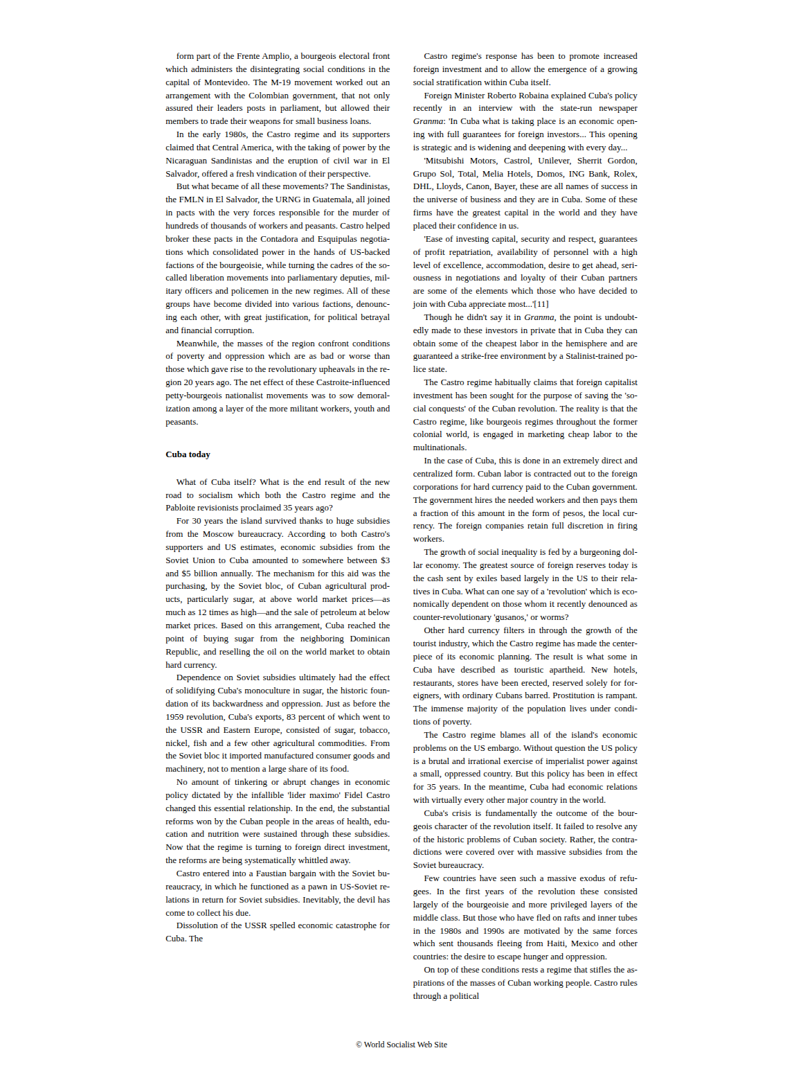form part of the Frente Amplio, a bourgeois electoral front which administers the disintegrating social conditions in the capital of Montevideo. The M-19 movement worked out an arrangement with the Colombian government, that not only assured their leaders posts in parliament, but allowed their members to trade their weapons for small business loans.
In the early 1980s, the Castro regime and its supporters claimed that Central America, with the taking of power by the Nicaraguan Sandinistas and the eruption of civil war in El Salvador, offered a fresh vindication of their perspective.
But what became of all these movements? The Sandinistas, the FMLN in El Salvador, the URNG in Guatemala, all joined in pacts with the very forces responsible for the murder of hundreds of thousands of workers and peasants. Castro helped broker these pacts in the Contadora and Esquipulas negotiations which consolidated power in the hands of US-backed factions of the bourgeoisie, while turning the cadres of the so-called liberation movements into parliamentary deputies, military officers and policemen in the new regimes. All of these groups have become divided into various factions, denouncing each other, with great justification, for political betrayal and financial corruption.
Meanwhile, the masses of the region confront conditions of poverty and oppression which are as bad or worse than those which gave rise to the revolutionary upheavals in the region 20 years ago. The net effect of these Castroite-influenced petty-bourgeois nationalist movements was to sow demoralization among a layer of the more militant workers, youth and peasants.
Cuba today
What of Cuba itself? What is the end result of the new road to socialism which both the Castro regime and the Pabloite revisionists proclaimed 35 years ago?
For 30 years the island survived thanks to huge subsidies from the Moscow bureaucracy. According to both Castro's supporters and US estimates, economic subsidies from the Soviet Union to Cuba amounted to somewhere between $3 and $5 billion annually. The mechanism for this aid was the purchasing, by the Soviet bloc, of Cuban agricultural products, particularly sugar, at above world market prices—as much as 12 times as high—and the sale of petroleum at below market prices. Based on this arrangement, Cuba reached the point of buying sugar from the neighboring Dominican Republic, and reselling the oil on the world market to obtain hard currency.
Dependence on Soviet subsidies ultimately had the effect of solidifying Cuba's monoculture in sugar, the historic foundation of its backwardness and oppression. Just as before the 1959 revolution, Cuba's exports, 83 percent of which went to the USSR and Eastern Europe, consisted of sugar, tobacco, nickel, fish and a few other agricultural commodities. From the Soviet bloc it imported manufactured consumer goods and machinery, not to mention a large share of its food.
No amount of tinkering or abrupt changes in economic policy dictated by the infallible 'lider maximo' Fidel Castro changed this essential relationship. In the end, the substantial reforms won by the Cuban people in the areas of health, education and nutrition were sustained through these subsidies. Now that the regime is turning to foreign direct investment, the reforms are being systematically whittled away.
Castro entered into a Faustian bargain with the Soviet bureaucracy, in which he functioned as a pawn in US-Soviet relations in return for Soviet subsidies. Inevitably, the devil has come to collect his due.
Dissolution of the USSR spelled economic catastrophe for Cuba. The
Castro regime's response has been to promote increased foreign investment and to allow the emergence of a growing social stratification within Cuba itself.
Foreign Minister Roberto Robaina explained Cuba's policy recently in an interview with the state-run newspaper Granma: 'In Cuba what is taking place is an economic opening with full guarantees for foreign investors... This opening is strategic and is widening and deepening with every day...
'Mitsubishi Motors, Castrol, Unilever, Sherrit Gordon, Grupo Sol, Total, Melia Hotels, Domos, ING Bank, Rolex, DHL, Lloyds, Canon, Bayer, these are all names of success in the universe of business and they are in Cuba. Some of these firms have the greatest capital in the world and they have placed their confidence in us.
'Ease of investing capital, security and respect, guarantees of profit repatriation, availability of personnel with a high level of excellence, accommodation, desire to get ahead, seriousness in negotiations and loyalty of their Cuban partners are some of the elements which those who have decided to join with Cuba appreciate most...'[11]
Though he didn't say it in Granma, the point is undoubtedly made to these investors in private that in Cuba they can obtain some of the cheapest labor in the hemisphere and are guaranteed a strike-free environment by a Stalinist-trained police state.
The Castro regime habitually claims that foreign capitalist investment has been sought for the purpose of saving the 'social conquests' of the Cuban revolution. The reality is that the Castro regime, like bourgeois regimes throughout the former colonial world, is engaged in marketing cheap labor to the multinationals.
In the case of Cuba, this is done in an extremely direct and centralized form. Cuban labor is contracted out to the foreign corporations for hard currency paid to the Cuban government. The government hires the needed workers and then pays them a fraction of this amount in the form of pesos, the local currency. The foreign companies retain full discretion in firing workers.
The growth of social inequality is fed by a burgeoning dollar economy. The greatest source of foreign reserves today is the cash sent by exiles based largely in the US to their relatives in Cuba. What can one say of a 'revolution' which is economically dependent on those whom it recently denounced as counter-revolutionary 'gusanos,' or worms?
Other hard currency filters in through the growth of the tourist industry, which the Castro regime has made the centerpiece of its economic planning. The result is what some in Cuba have described as touristic apartheid. New hotels, restaurants, stores have been erected, reserved solely for foreigners, with ordinary Cubans barred. Prostitution is rampant. The immense majority of the population lives under conditions of poverty.
The Castro regime blames all of the island's economic problems on the US embargo. Without question the US policy is a brutal and irrational exercise of imperialist power against a small, oppressed country. But this policy has been in effect for 35 years. In the meantime, Cuba had economic relations with virtually every other major country in the world.
Cuba's crisis is fundamentally the outcome of the bourgeois character of the revolution itself. It failed to resolve any of the historic problems of Cuban society. Rather, the contradictions were covered over with massive subsidies from the Soviet bureaucracy.
Few countries have seen such a massive exodus of refugees. In the first years of the revolution these consisted largely of the bourgeoisie and more privileged layers of the middle class. But those who have fled on rafts and inner tubes in the 1980s and 1990s are motivated by the same forces which sent thousands fleeing from Haiti, Mexico and other countries: the desire to escape hunger and oppression.
On top of these conditions rests a regime that stifles the aspirations of the masses of Cuban working people. Castro rules through a political
© World Socialist Web Site